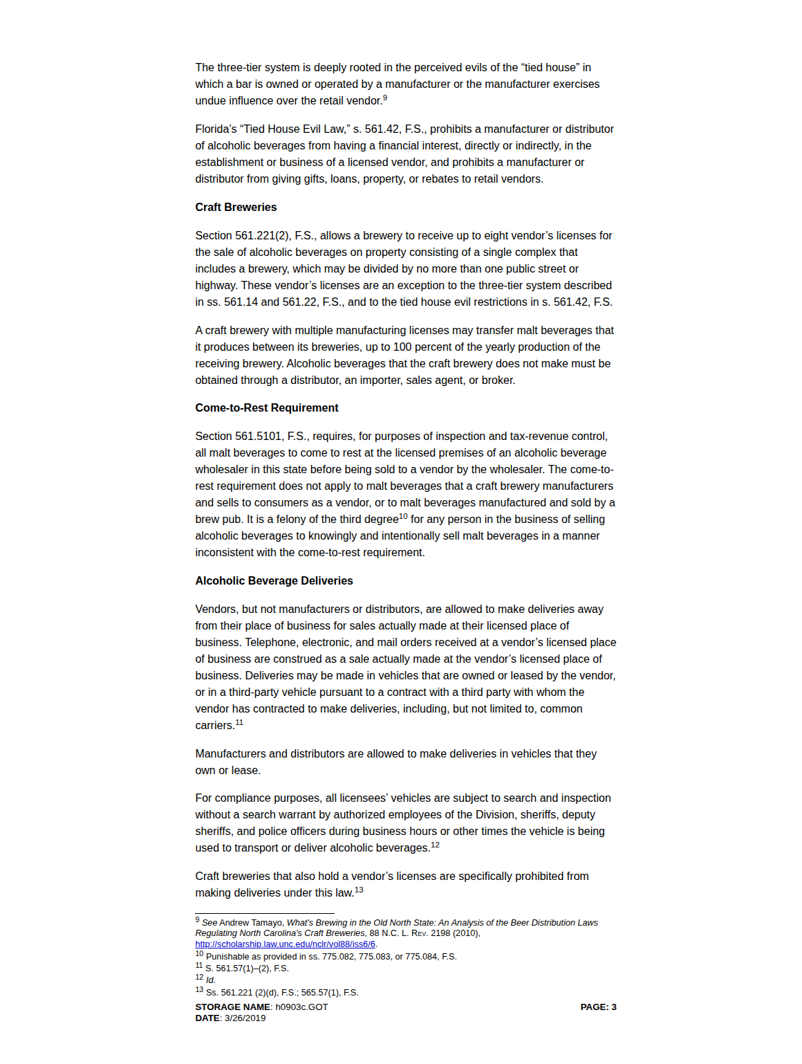The three-tier system is deeply rooted in the perceived evils of the “tied house” in which a bar is owned or operated by a manufacturer or the manufacturer exercises undue influence over the retail vendor.9
Florida’s “Tied House Evil Law,” s. 561.42, F.S., prohibits a manufacturer or distributor of alcoholic beverages from having a financial interest, directly or indirectly, in the establishment or business of a licensed vendor, and prohibits a manufacturer or distributor from giving gifts, loans, property, or rebates to retail vendors.
Craft Breweries
Section 561.221(2), F.S., allows a brewery to receive up to eight vendor’s licenses for the sale of alcoholic beverages on property consisting of a single complex that includes a brewery, which may be divided by no more than one public street or highway. These vendor’s licenses are an exception to the three-tier system described in ss. 561.14 and 561.22, F.S., and to the tied house evil restrictions in s. 561.42, F.S.
A craft brewery with multiple manufacturing licenses may transfer malt beverages that it produces between its breweries, up to 100 percent of the yearly production of the receiving brewery. Alcoholic beverages that the craft brewery does not make must be obtained through a distributor, an importer, sales agent, or broker.
Come-to-Rest Requirement
Section 561.5101, F.S., requires, for purposes of inspection and tax-revenue control, all malt beverages to come to rest at the licensed premises of an alcoholic beverage wholesaler in this state before being sold to a vendor by the wholesaler. The come-to-rest requirement does not apply to malt beverages that a craft brewery manufacturers and sells to consumers as a vendor, or to malt beverages manufactured and sold by a brew pub. It is a felony of the third degree10 for any person in the business of selling alcoholic beverages to knowingly and intentionally sell malt beverages in a manner inconsistent with the come-to-rest requirement.
Alcoholic Beverage Deliveries
Vendors, but not manufacturers or distributors, are allowed to make deliveries away from their place of business for sales actually made at their licensed place of business. Telephone, electronic, and mail orders received at a vendor’s licensed place of business are construed as a sale actually made at the vendor’s licensed place of business. Deliveries may be made in vehicles that are owned or leased by the vendor, or in a third-party vehicle pursuant to a contract with a third party with whom the vendor has contracted to make deliveries, including, but not limited to, common carriers.11
Manufacturers and distributors are allowed to make deliveries in vehicles that they own or lease.
For compliance purposes, all licensees’ vehicles are subject to search and inspection without a search warrant by authorized employees of the Division, sheriffs, deputy sheriffs, and police officers during business hours or other times the vehicle is being used to transport or deliver alcoholic beverages.12
Craft breweries that also hold a vendor’s licenses are specifically prohibited from making deliveries under this law.13
9 See Andrew Tamayo, What's Brewing in the Old North State: An Analysis of the Beer Distribution Laws Regulating North Carolina's Craft Breweries, 88 N.C. L. Rev. 2198 (2010), http://scholarship.law.unc.edu/nclr/vol88/iss6/6.
10 Punishable as provided in ss. 775.082, 775.083, or 775.084, F.S.
11 S. 561.57(1)–(2), F.S.
12 Id.
13 Ss. 561.221 (2)(d), F.S.; 565.57(1), F.S.
STORAGE NAME: h0903c.GOT
DATE: 3/26/2019
PAGE: 3